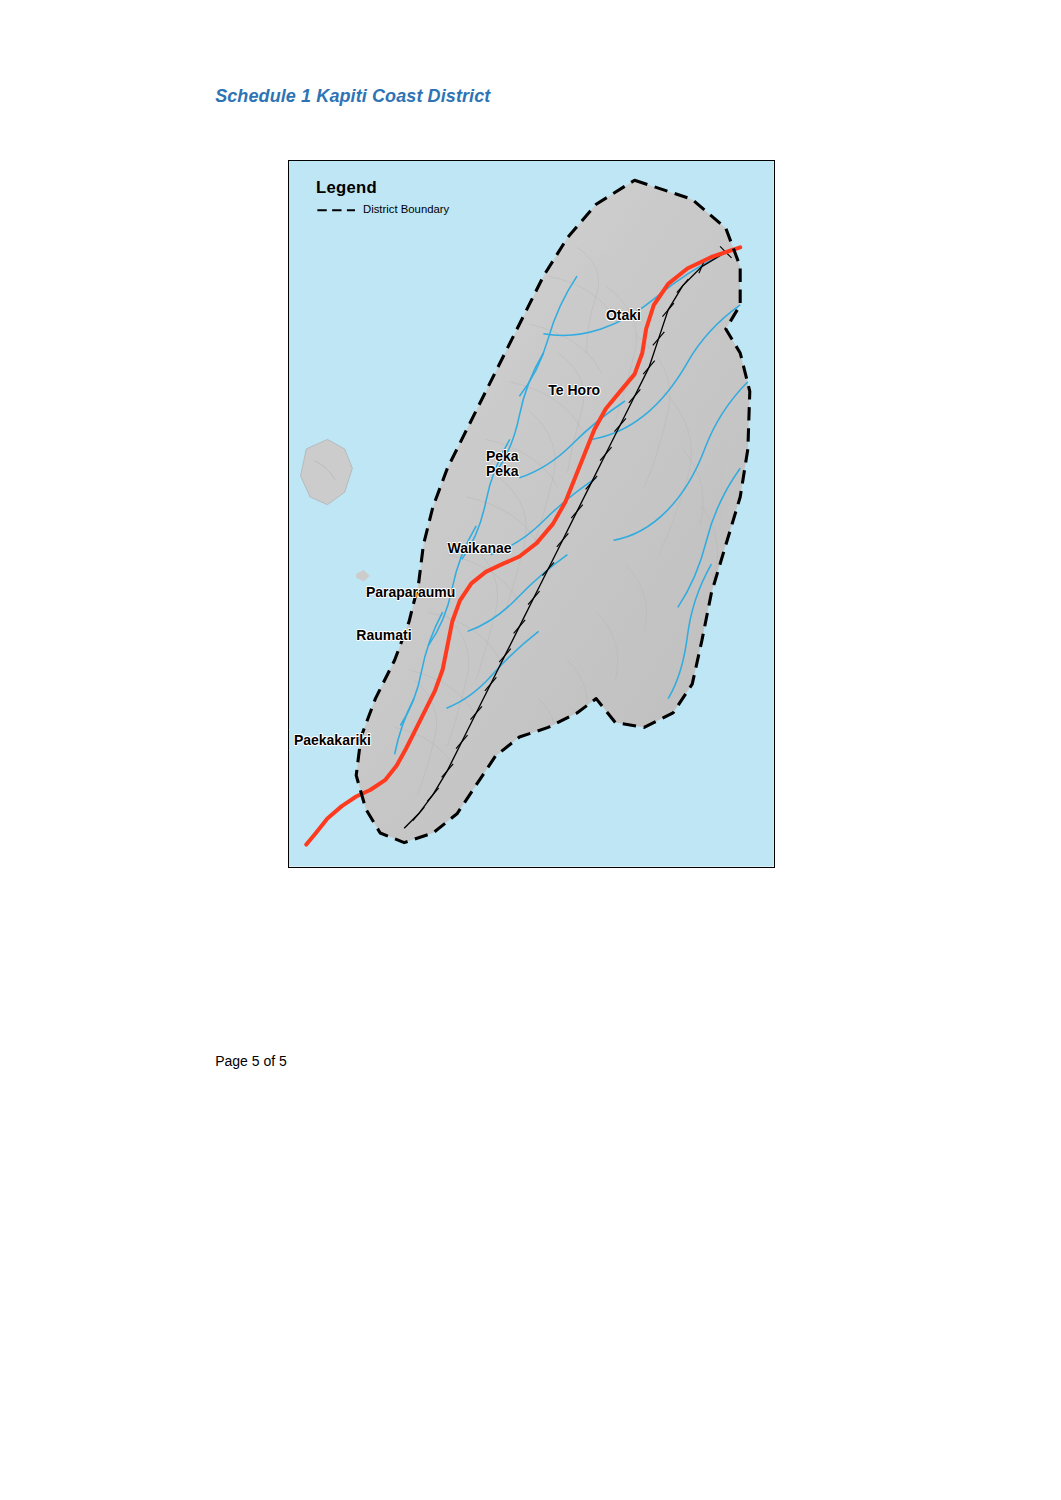Schedule 1 Kapiti Coast District
Legend
District Boundary
Otaki
Te Horo
Peka
Peka
Waikanae
Paraparaumu
Raumati
Paekakariki
Page 5 of 5